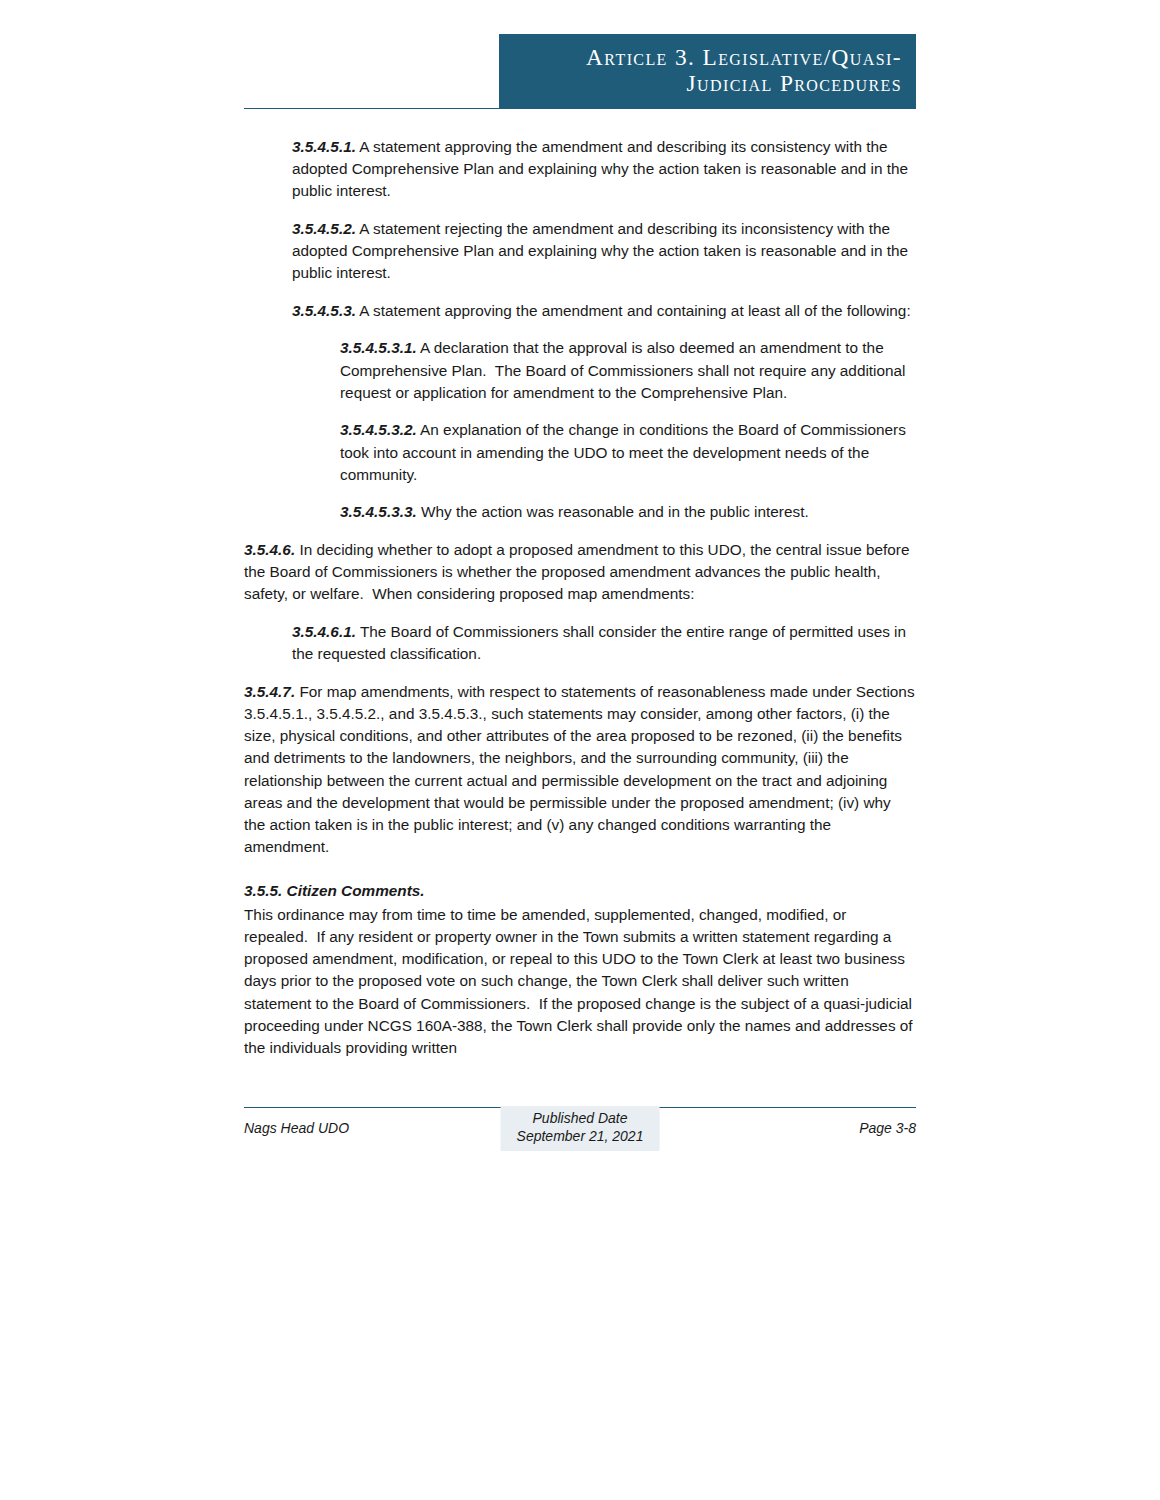Article 3. Legislative/Quasi-
Judicial Procedures
3.5.4.5.1. A statement approving the amendment and describing its consistency with the adopted Comprehensive Plan and explaining why the action taken is reasonable and in the public interest.
3.5.4.5.2. A statement rejecting the amendment and describing its inconsistency with the adopted Comprehensive Plan and explaining why the action taken is reasonable and in the public interest.
3.5.4.5.3. A statement approving the amendment and containing at least all of the following:
3.5.4.5.3.1. A declaration that the approval is also deemed an amendment to the Comprehensive Plan. The Board of Commissioners shall not require any additional request or application for amendment to the Comprehensive Plan.
3.5.4.5.3.2. An explanation of the change in conditions the Board of Commissioners took into account in amending the UDO to meet the development needs of the community.
3.5.4.5.3.3. Why the action was reasonable and in the public interest.
3.5.4.6. In deciding whether to adopt a proposed amendment to this UDO, the central issue before the Board of Commissioners is whether the proposed amendment advances the public health, safety, or welfare. When considering proposed map amendments:
3.5.4.6.1. The Board of Commissioners shall consider the entire range of permitted uses in the requested classification.
3.5.4.7. For map amendments, with respect to statements of reasonableness made under Sections 3.5.4.5.1., 3.5.4.5.2., and 3.5.4.5.3., such statements may consider, among other factors, (i) the size, physical conditions, and other attributes of the area proposed to be rezoned, (ii) the benefits and detriments to the landowners, the neighbors, and the surrounding community, (iii) the relationship between the current actual and permissible development on the tract and adjoining areas and the development that would be permissible under the proposed amendment; (iv) why the action taken is in the public interest; and (v) any changed conditions warranting the amendment.
3.5.5. Citizen Comments.
This ordinance may from time to time be amended, supplemented, changed, modified, or repealed. If any resident or property owner in the Town submits a written statement regarding a proposed amendment, modification, or repeal to this UDO to the Town Clerk at least two business days prior to the proposed vote on such change, the Town Clerk shall deliver such written statement to the Board of Commissioners. If the proposed change is the subject of a quasi-judicial proceeding under NCGS 160A-388, the Town Clerk shall provide only the names and addresses of the individuals providing written
Nags Head UDO
Published Date
September 21, 2021
Page 3-8